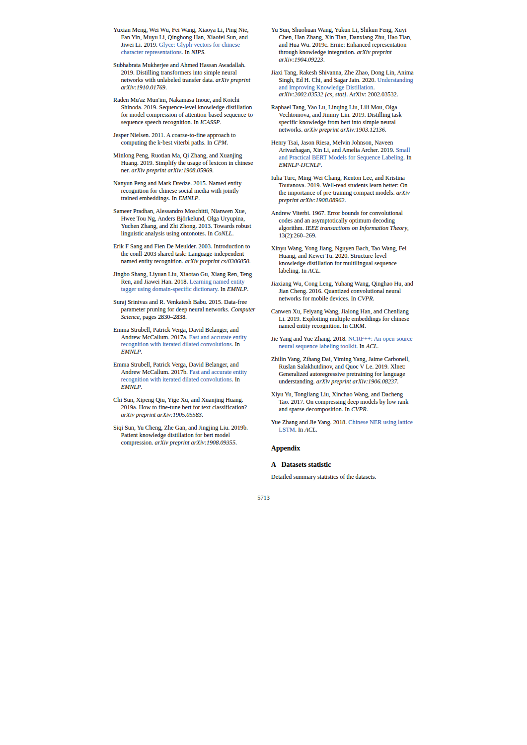Yuxian Meng, Wei Wu, Fei Wang, Xiaoya Li, Ping Nie, Fan Yin, Muyu Li, Qinghong Han, Xiaofei Sun, and Jiwei Li. 2019. Glyce: Glyph-vectors for chinese character representations. In NIPS.
Subhabrata Mukherjee and Ahmed Hassan Awadallah. 2019. Distilling transformers into simple neural networks with unlabeled transfer data. arXiv preprint arXiv:1910.01769.
Raden Mu'az Mun'im, Nakamasa Inoue, and Koichi Shinoda. 2019. Sequence-level knowledge distillation for model compression of attention-based sequence-to-sequence speech recognition. In ICASSP.
Jesper Nielsen. 2011. A coarse-to-fine approach to computing the k-best viterbi paths. In CPM.
Minlong Peng, Ruotian Ma, Qi Zhang, and Xuanjing Huang. 2019. Simplify the usage of lexicon in chinese ner. arXiv preprint arXiv:1908.05969.
Nanyun Peng and Mark Dredze. 2015. Named entity recognition for chinese social media with jointly trained embeddings. In EMNLP.
Sameer Pradhan, Alessandro Moschitti, Nianwen Xue, Hwee Tou Ng, Anders Björkelund, Olga Uryupina, Yuchen Zhang, and Zhi Zhong. 2013. Towards robust linguistic analysis using ontonotes. In CoNLL.
Erik F Sang and Fien De Meulder. 2003. Introduction to the conll-2003 shared task: Language-independent named entity recognition. arXiv preprint cs/0306050.
Jingbo Shang, Liyuan Liu, Xiaotao Gu, Xiang Ren, Teng Ren, and Jiawei Han. 2018. Learning named entity tagger using domain-specific dictionary. In EMNLP.
Suraj Srinivas and R. Venkatesh Babu. 2015. Data-free parameter pruning for deep neural networks. Computer Science, pages 2830–2838.
Emma Strubell, Patrick Verga, David Belanger, and Andrew McCallum. 2017a. Fast and accurate entity recognition with iterated dilated convolutions. In EMNLP.
Emma Strubell, Patrick Verga, David Belanger, and Andrew McCallum. 2017b. Fast and accurate entity recognition with iterated dilated convolutions. In EMNLP.
Chi Sun, Xipeng Qiu, Yige Xu, and Xuanjing Huang. 2019a. How to fine-tune bert for text classification? arXiv preprint arXiv:1905.05583.
Siqi Sun, Yu Cheng, Zhe Gan, and Jingjing Liu. 2019b. Patient knowledge distillation for bert model compression. arXiv preprint arXiv:1908.09355.
Yu Sun, Shuohuan Wang, Yukun Li, Shikun Feng, Xuyi Chen, Han Zhang, Xin Tian, Danxiang Zhu, Hao Tian, and Hua Wu. 2019c. Ernie: Enhanced representation through knowledge integration. arXiv preprint arXiv:1904.09223.
Jiaxi Tang, Rakesh Shivanna, Zhe Zhao, Dong Lin, Anima Singh, Ed H. Chi, and Sagar Jain. 2020. Understanding and Improving Knowledge Distillation. arXiv:2002.03532 [cs, stat]. ArXiv: 2002.03532.
Raphael Tang, Yao Lu, Linqing Liu, Lili Mou, Olga Vechtomova, and Jimmy Lin. 2019. Distilling task-specific knowledge from bert into simple neural networks. arXiv preprint arXiv:1903.12136.
Henry Tsai, Jason Riesa, Melvin Johnson, Naveen Arivazhagan, Xin Li, and Amelia Archer. 2019. Small and Practical BERT Models for Sequence Labeling. In EMNLP-IJCNLP.
Iulia Turc, Ming-Wei Chang, Kenton Lee, and Kristina Toutanova. 2019. Well-read students learn better: On the importance of pre-training compact models. arXiv preprint arXiv:1908.08962.
Andrew Viterbi. 1967. Error bounds for convolutional codes and an asymptotically optimum decoding algorithm. IEEE transactions on Information Theory, 13(2):260–269.
Xinyu Wang, Yong Jiang, Nguyen Bach, Tao Wang, Fei Huang, and Kewei Tu. 2020. Structure-level knowledge distillation for multilingual sequence labeling. In ACL.
Jiaxiang Wu, Cong Leng, Yuhang Wang, Qinghao Hu, and Jian Cheng. 2016. Quantized convolutional neural networks for mobile devices. In CVPR.
Canwen Xu, Feiyang Wang, Jialong Han, and Chenliang Li. 2019. Exploiting multiple embeddings for chinese named entity recognition. In CIKM.
Jie Yang and Yue Zhang. 2018. NCRF++: An open-source neural sequence labeling toolkit. In ACL.
Zhilin Yang, Zihang Dai, Yiming Yang, Jaime Carbonell, Ruslan Salakhutdinov, and Quoc V Le. 2019. Xlnet: Generalized autoregressive pretraining for language understanding. arXiv preprint arXiv:1906.08237.
Xiyu Yu, Tongliang Liu, Xinchao Wang, and Dacheng Tao. 2017. On compressing deep models by low rank and sparse decomposition. In CVPR.
Yue Zhang and Jie Yang. 2018. Chinese NER using lattice LSTM. In ACL.
Appendix
A Datasets statistic
Detailed summary statistics of the datasets.
5713